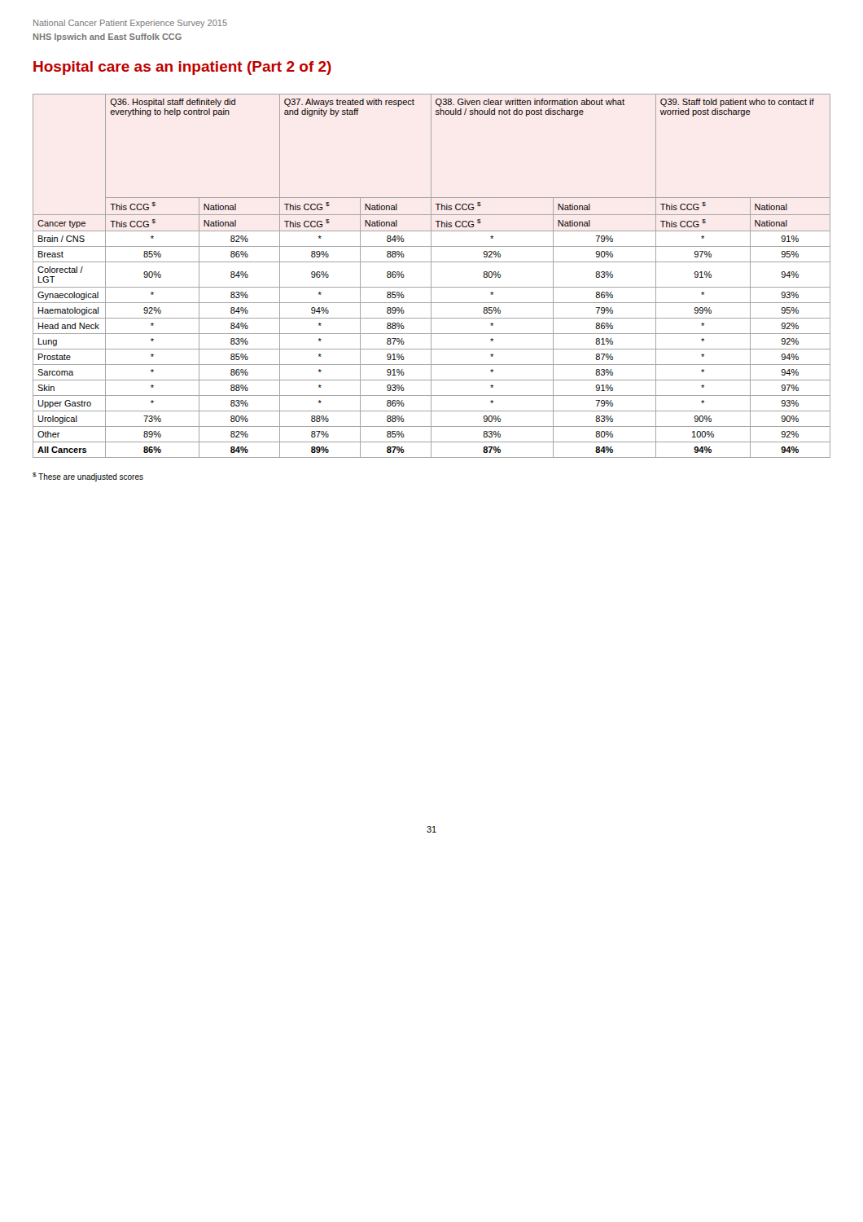National Cancer Patient Experience Survey 2015
NHS Ipswich and East Suffolk CCG
Hospital care as an inpatient (Part 2 of 2)
| | Q36. Hospital staff definitely did everything to help control pain | Q37. Always treated with respect and dignity by staff | Q38. Given clear written information about what should / should not do post discharge | Q39. Staff told patient who to contact if worried post discharge |
| --- | --- | --- | --- | --- |
| This CCG $ | National | This CCG $ | National | This CCG $ | National | This CCG $ | National |
| Cancer type | This CCG $ | National | This CCG $ | National | This CCG $ | National | This CCG $ | National |
| Brain / CNS | * | 82% | * | 84% | * | 79% | * | 91% |
| Breast | 85% | 86% | 89% | 88% | 92% | 90% | 97% | 95% |
| Colorectal / LGT | 90% | 84% | 96% | 86% | 80% | 83% | 91% | 94% |
| Gynaecological | * | 83% | * | 85% | * | 86% | * | 93% |
| Haematological | 92% | 84% | 94% | 89% | 85% | 79% | 99% | 95% |
| Head and Neck | * | 84% | * | 88% | * | 86% | * | 92% |
| Lung | * | 83% | * | 87% | * | 81% | * | 92% |
| Prostate | * | 85% | * | 91% | * | 87% | * | 94% |
| Sarcoma | * | 86% | * | 91% | * | 83% | * | 94% |
| Skin | * | 88% | * | 93% | * | 91% | * | 97% |
| Upper Gastro | * | 83% | * | 86% | * | 79% | * | 93% |
| Urological | 73% | 80% | 88% | 88% | 90% | 83% | 90% | 90% |
| Other | 89% | 82% | 87% | 85% | 83% | 80% | 100% | 92% |
| All Cancers | 86% | 84% | 89% | 87% | 87% | 84% | 94% | 94% |
$ These are unadjusted scores
31